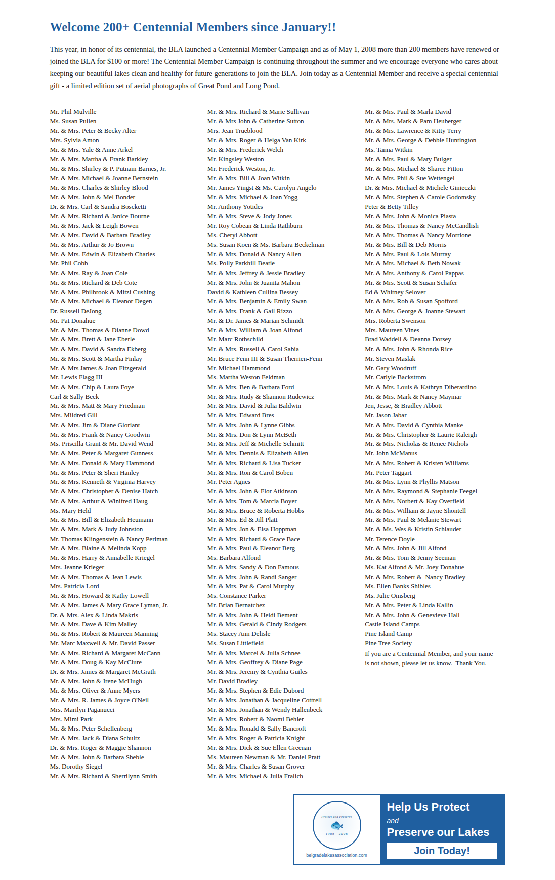Welcome 200+ Centennial Members since January!!
This year, in honor of its centennial, the BLA launched a Centennial Member Campaign and as of May 1, 2008 more than 200 members have renewed or joined the BLA for $100 or more! The Centennial Member Campaign is continuing throughout the summer and we encourage everyone who cares about keeping our beautiful lakes clean and healthy for future generations to join the BLA. Join today as a Centennial Member and receive a special centennial gift - a limited edition set of aerial photographs of Great Pond and Long Pond.
Mr. Phil Mulville
Ms. Susan Pullen
Mr. & Mrs. Peter & Becky Alter
Mrs. Sylvia Amon
Mr. & Mrs. Yale & Anne Arkel
Mr. & Mrs. Martha & Frank Barkley
Mr. & Mrs. Shirley & P. Putnam Barnes, Jr.
Mr. & Mrs. Michael & Joanne Bernstein
Mr. & Mrs. Charles & Shirley Blood
Mr. & Mrs. John & Mel Bonder
Dr. & Mrs. Carl & Sandra Boscketti
Mr. & Mrs. Richard & Janice Bourne
Mr. & Mrs. Jack & Leigh Bowen
Mr. & Mrs. David & Barbara Bradley
Mr. & Mrs. Arthur & Jo Brown
Mr. & Mrs. Edwin & Elizabeth Charles
Mr. Phil Cobb
Mr. & Mrs. Ray & Joan Cole
Mr. & Mrs. Richard & Deb Cote
Mr. & Mrs. Philbrook & Mitzi Cushing
Mr. & Mrs. Michael & Eleanor Degen
Dr. Russell DeJong
Mr. Pat Donahue
Mr. & Mrs. Thomas & Dianne Dowd
Mr. & Mrs. Brett & Jane Eberle
Mr. & Mrs. David & Sandra Ekberg
Mr. & Mrs. Scott & Martha Finlay
Mr. & Mrs James & Joan Fitzgerald
Mr. Lewis Flagg III
Mr. & Mrs. Chip & Laura Foye
Carl & Sally Beck
Mr. & Mrs. Matt & Mary Friedman
Mrs. Mildred Gill
Mr. & Mrs. Jim & Diane Gloriant
Mr. & Mrs. Frank & Nancy Goodwin
Ms. Priscilla Grant & Mr. David Wend
Mr. & Mrs. Peter & Margaret Gunness
Mr. & Mrs. Donald & Mary Hammond
Mr. & Mrs. Peter & Sheri Hanley
Mr. & Mrs. Kenneth & Virginia Harvey
Mr. & Mrs. Christopher & Denise Hatch
Mr. & Mrs. Arthur & Winifred Haug
Ms. Mary Held
Mr. & Mrs. Bill & Elizabeth Heumann
Mr. & Mrs. Mark & Judy Johnston
Mr. Thomas Klingenstein & Nancy Perlman
Mr. & Mrs. Blaine & Melinda Kopp
Mr. & Mrs. Harry & Annabelle Kriegel
Mrs. Jeanne Krieger
Mr. & Mrs. Thomas & Jean Lewis
Mrs. Patricia Lord
Mr. & Mrs. Howard & Kathy Lowell
Mr. & Mrs. James & Mary Grace Lyman, Jr.
Dr. & Mrs. Alex & Linda Makris
Mr. & Mrs. Dave & Kim Malley
Mr. & Mrs. Robert & Maureen Manning
Mr. Marc Maxwell & Mr. David Passer
Mr. & Mrs. Richard & Margaret McCann
Mr. & Mrs. Doug & Kay McClure
Dr. & Mrs. James & Margaret McGrath
Mr. & Mrs. John & Irene McHugh
Mr. & Mrs. Oliver & Anne Myers
Mr. & Mrs. R. James & Joyce O'Neil
Mrs. Marilyn Paganucci
Mrs. Mimi Park
Mr. & Mrs. Peter Schellenberg
Mr. & Mrs. Jack & Diana Schultz
Dr. & Mrs. Roger & Maggie Shannon
Mr. & Mrs. John & Barbara Sheble
Ms. Dorothy Siegel
Mr. & Mrs. Richard & Sherrilynn Smith
Mr. & Mrs. Richard & Marie Sullivan
Mr. & Mrs John & Catherine Sutton
Mrs. Jean Trueblood
Mr. & Mrs. Roger & Helga Van Kirk
Mr. & Mrs. Frederick Welch
Mr. Kingsley Weston
Mr. Frederick Weston, Jr.
Mr. & Mrs. Bill & Joan Witkin
Mr. James Yingst & Ms. Carolyn Angelo
Mr. & Mrs. Michael & Joan Yogg
Mr. Anthony Yotides
Mr. & Mrs. Steve & Jody Jones
Mr. Roy Cobean & Linda Rathburn
Ms. Cheryl Abbott
Ms. Susan Koen & Ms. Barbara Beckelman
Mr. & Mrs. Donald & Nancy Allen
Ms. Polly Parkhill Beatie
Mr. & Mrs. Jeffrey & Jessie Bradley
Mr. & Mrs. John & Juanita Mahon
David & Kathleen Cullina Bessey
Mr. & Mrs. Benjamin & Emily Swan
Mr. & Mrs. Frank & Gail Rizzo
Mr. & Dr. James & Marian Schmidt
Mr. & Mrs. William & Joan Alfond
Mr. Marc Rothschild
Mr. & Mrs. Russell & Carol Sabia
Mr. Bruce Fenn III & Susan Therrien-Fenn
Mr. Michael Hammond
Ms. Martha Weston Feldman
Mr. & Mrs. Ben & Barbara Ford
Mr. & Mrs. Rudy & Shannon Rudewicz
Mr. & Mrs. David & Julia Baldwin
Mr. & Mrs. Edward Bres
Mr. & Mrs. John & Lynne Gibbs
Mr. & Mrs. Don & Lynn McBeth
Mr. & Mrs. Jeff & Michelle Schmitt
Mr. & Mrs. Dennis & Elizabeth Allen
Mr. & Mrs. Richard & Lisa Tucker
Mr. & Mrs. Ron & Carol Boben
Mr. Peter Agnes
Mr. & Mrs. John & Flor Atkinson
Mr. & Mrs. Tom & Marcia Boyer
Mr. & Mrs. Bruce & Roberta Hobbs
Mr. & Mrs. Ed & Jill Platt
Mr. & Mrs. Jon & Elsa Hoppman
Mr. & Mrs. Richard & Grace Bace
Mr. & Mrs. Paul & Eleanor Berg
Ms. Barbara Alfond
Mr. & Mrs. Sandy & Don Famous
Mr. & Mrs. John & Randi Sanger
Mr. & Mrs. Pat & Carol Murphy
Ms. Constance Parker
Mr. Brian Bernatchez
Mr. & Mrs. John & Heidi Bement
Mr. & Mrs. Gerald & Cindy Rodgers
Ms. Stacey Ann Delisle
Ms. Susan Littlefield
Mr. & Mrs. Marcel & Julia Schnee
Mr. & Mrs. Geoffrey & Diane Page
Mr. & Mrs. Jeremy & Cynthia Guiles
Mr. David Bradley
Mr. & Mrs. Stephen & Edie Dubord
Mr. & Mrs. Jonathan & Jacqueline Cottrell
Mr. & Mrs. Jonathan & Wendy Hallenbeck
Mr. & Mrs. Robert & Naomi Behler
Mr. & Mrs. Ronald & Sally Bancroft
Mr. & Mrs. Roger & Patricia Knight
Mr. & Mrs. Dick & Sue Ellen Greenan
Ms. Maureen Newman & Mr. Daniel Pratt
Mr. & Mrs. Charles & Susan Grover
Mr. & Mrs. Michael & Julia Fralich
Mr. & Mrs. Paul & Marla David
Mr. & Mrs. Mark & Pam Heuberger
Mr. & Mrs. Lawrence & Kitty Terry
Mr. & Mrs. George & Debbie Huntington
Ms. Tanna Witkin
Mr. & Mrs. Paul & Mary Bulger
Mr. & Mrs. Michael & Sharee Fitton
Mr. & Mrs. Phil & Sue Wettengel
Dr. & Mrs. Michael & Michele Ginieczki
Mr. & Mrs. Stephen & Carole Godomsky
Peter & Betty Tilley
Mr. & Mrs. John & Monica Piasta
Mr. & Mrs. Thomas & Nancy McCandlish
Mr. & Mrs. Thomas & Nancy Morrione
Mr. & Mrs. Bill & Deb Morris
Mr. & Mrs. Paul & Lois Murray
Mr. & Mrs. Michael & Beth Nowak
Mr. & Mrs. Anthony & Carol Pappas
Mr. & Mrs. Scott & Susan Schafer
Ed & Whitney Selover
Mr. & Mrs. Rob & Susan Spofford
Mr. & Mrs. George & Joanne Stewart
Mrs. Roberta Swenson
Mrs. Maureen Vines
Brad Waddell & Deanna Dorsey
Mr. & Mrs. John & Rhonda Rice
Mr. Steven Maslak
Mr. Gary Woodruff
Mr. Carlyle Backstrom
Mr. & Mrs. Louis & Kathryn Diberardino
Mr. & Mrs. Mark & Nancy Maymar
Jen, Jesse, & Bradley Abbott
Mr. Jason Jabar
Mr. & Mrs. David & Cynthia Manke
Mr. & Mrs. Christopher & Laurie Raleigh
Mr. & Mrs. Nicholas & Renee Nichols
Mr. John McManus
Mr. & Mrs. Robert & Kristen Williams
Mr. Peter Taggart
Mr. & Mrs. Lynn & Phyllis Matson
Mr. & Mrs. Raymond & Stephanie Feegel
Mr. & Mrs. Norbert & Kay Overfield
Mr. & Mrs. William & Jayne Shontell
Mr. & Mrs. Paul & Melanie Stewart
Mr. & Ms. Wes & Kristin Schlauder
Mr. Terence Doyle
Mr. & Mrs. John & Jill Alfond
Mr. & Mrs. Tom & Jenny Seeman
Ms. Kat Alfond & Mr. Joey Donahue
Mr. & Mrs. Robert & Nancy Bradley
Ms. Ellen Banks Shibles
Ms. Julie Omsberg
Mr. & Mrs. Peter & Linda Kallin
Mr. & Mrs. John & Genevieve Hall
Castle Island Camps
Pine Island Camp
Pine Tree Society
If you are a Centennial Member, and your name
is not shown, please let us know. Thank You.
Protect and Preserve
🐟
1908 2008
belgradelakesassociation.com
Help Us Protect
and
Preserve our Lakes
Join Today!